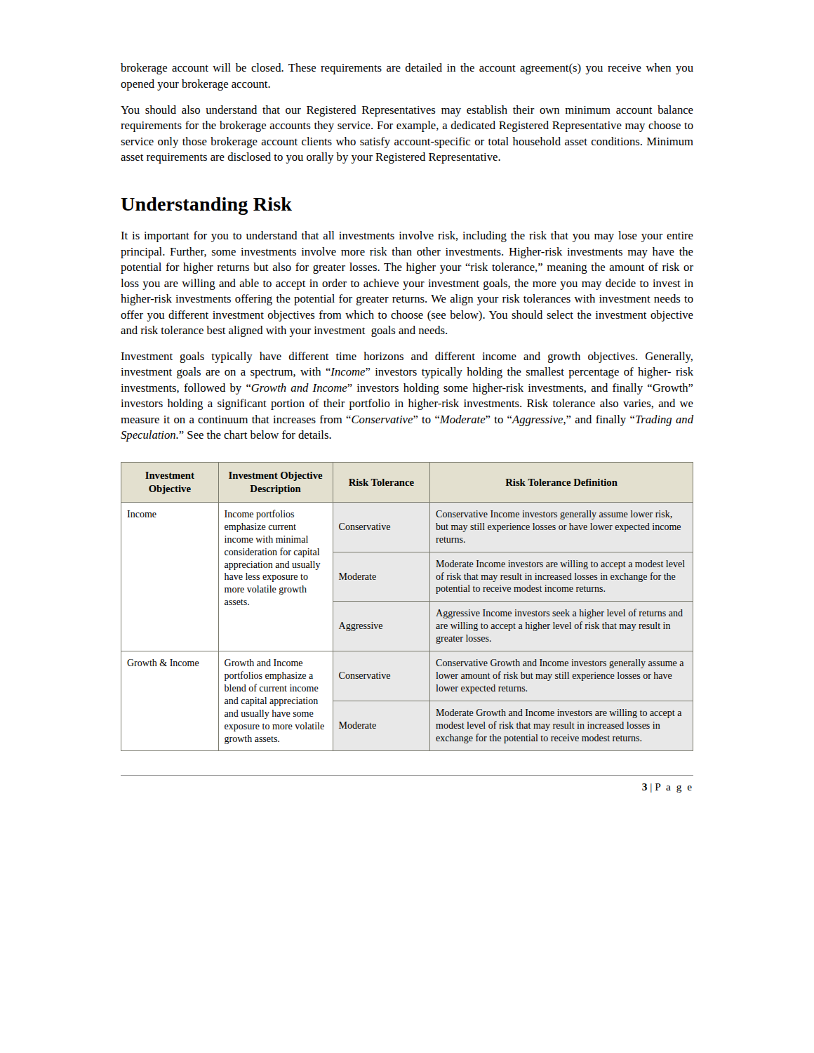brokerage account will be closed. These requirements are detailed in the account agreement(s) you receive when you opened your brokerage account.
You should also understand that our Registered Representatives may establish their own minimum account balance requirements for the brokerage accounts they service. For example, a dedicated Registered Representative may choose to service only those brokerage account clients who satisfy account-specific or total household asset conditions. Minimum asset requirements are disclosed to you orally by your Registered Representative.
Understanding Risk
It is important for you to understand that all investments involve risk, including the risk that you may lose your entire principal. Further, some investments involve more risk than other investments. Higher-risk investments may have the potential for higher returns but also for greater losses. The higher your “risk tolerance,” meaning the amount of risk or loss you are willing and able to accept in order to achieve your investment goals, the more you may decide to invest in higher-risk investments offering the potential for greater returns. We align your risk tolerances with investment needs to offer you different investment objectives from which to choose (see below). You should select the investment objective and risk tolerance best aligned with your investment goals and needs.
Investment goals typically have different time horizons and different income and growth objectives. Generally, investment goals are on a spectrum, with “Income” investors typically holding the smallest percentage of higher- risk investments, followed by “Growth and Income” investors holding some higher-risk investments, and finally “Growth” investors holding a significant portion of their portfolio in higher-risk investments. Risk tolerance also varies, and we measure it on a continuum that increases from “Conservative” to “Moderate” to “Aggressive,” and finally “Trading and Speculation.” See the chart below for details.
| Investment Objective | Investment Objective Description | Risk Tolerance | Risk Tolerance Definition |
| --- | --- | --- | --- |
| Income | Income portfolios emphasize current income with minimal consideration for capital appreciation and usually have less exposure to more volatile growth assets. | Conservative | Conservative Income investors generally assume lower risk, but may still experience losses or have lower expected income returns. |
| Moderate | Moderate Income investors are willing to accept a modest level of risk that may result in increased losses in exchange for the potential to receive modest income returns. |
| Aggressive | Aggressive Income investors seek a higher level of returns and are willing to accept a higher level of risk that may result in greater losses. |
| Growth & Income | Growth and Income portfolios emphasize a blend of current income and capital appreciation and usually have some exposure to more volatile growth assets. | Conservative | Conservative Growth and Income investors generally assume a lower amount of risk but may still experience losses or have lower expected returns. |
| Moderate | Moderate Growth and Income investors are willing to accept a modest level of risk that may result in increased losses in exchange for the potential to receive modest returns. |
3 | P a g e